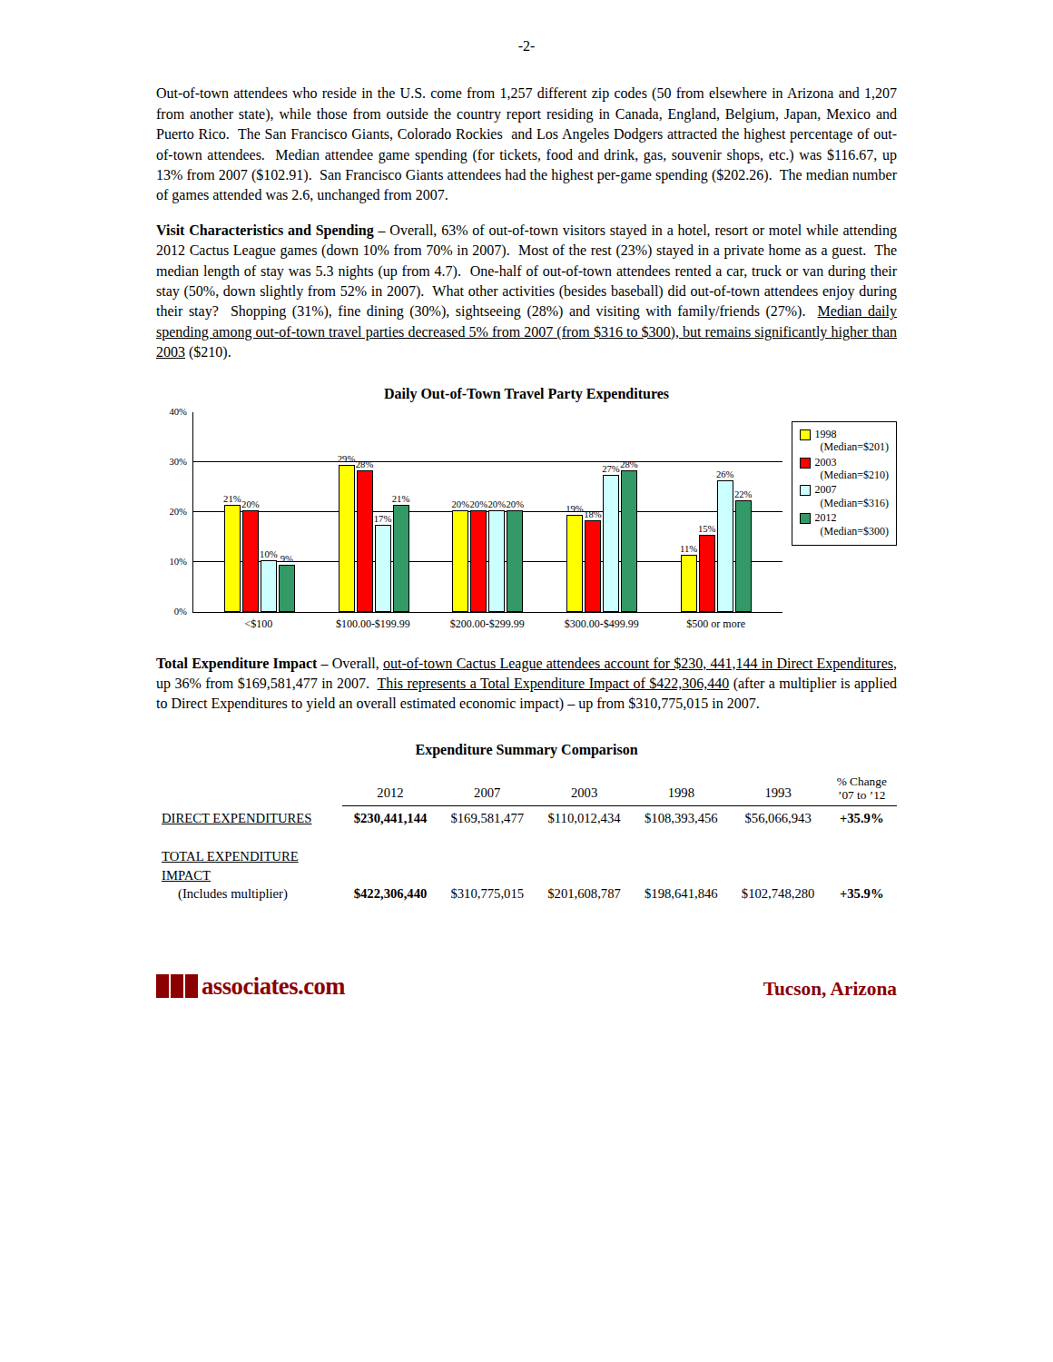-2-
Out-of-town attendees who reside in the U.S. come from 1,257 different zip codes (50 from elsewhere in Arizona and 1,207 from another state), while those from outside the country report residing in Canada, England, Belgium, Japan, Mexico and Puerto Rico. The San Francisco Giants, Colorado Rockies and Los Angeles Dodgers attracted the highest percentage of out-of-town attendees. Median attendee game spending (for tickets, food and drink, gas, souvenir shops, etc.) was $116.67, up 13% from 2007 ($102.91). San Francisco Giants attendees had the highest per-game spending ($202.26). The median number of games attended was 2.6, unchanged from 2007.
Visit Characteristics and Spending – Overall, 63% of out-of-town visitors stayed in a hotel, resort or motel while attending 2012 Cactus League games (down 10% from 70% in 2007). Most of the rest (23%) stayed in a private home as a guest. The median length of stay was 5.3 nights (up from 4.7). One-half of out-of-town attendees rented a car, truck or van during their stay (50%, down slightly from 52% in 2007). What other activities (besides baseball) did out-of-town attendees enjoy during their stay? Shopping (31%), fine dining (30%), sightseeing (28%) and visiting with family/friends (27%). Median daily spending among out-of-town travel parties decreased 5% from 2007 (from $316 to $300), but remains significantly higher than 2003 ($210).
Daily Out-of-Town Travel Party Expenditures
40%
30%
20%
10%
0%
21%
20%
10%
9%
29%
28%
17%
21%
20%
20%
20%
20%
19%
18%
27%
28%
11%
15%
26%
22%
<$100 $100.00-$199.99 $200.00-$299.99 $300.00-$499.99 $500 or more
1998
(Median=$201)
2003
(Median=$210)
2007
(Median=$316)
2012
(Median=$300)
Total Expenditure Impact – Overall, out-of-town Cactus League attendees account for $230, 441,144 in Direct Expenditures, up 36% from $169,581,477 in 2007. This represents a Total Expenditure Impact of $422,306,440 (after a multiplier is applied to Direct Expenditures to yield an overall estimated economic impact) – up from $310,775,015 in 2007.
Expenditure Summary Comparison
| | 2012 | 2007 | 2003 | 1998 | 1993 | % Change ’07 to ’12 |
| --- | --- | --- | --- | --- | --- | --- |
| DIRECT EXPENDITURES | $230,441,144 | $169,581,477 | $110,012,434 | $108,393,456 | $56,066,943 | +35.9% |
| TOTAL EXPENDITURE IMPACT (Includes multiplier) | $422,306,440 | $310,775,015 | $201,608,787 | $198,641,846 | $102,748,280 | +35.9% |
associates.com
Tucson, Arizona